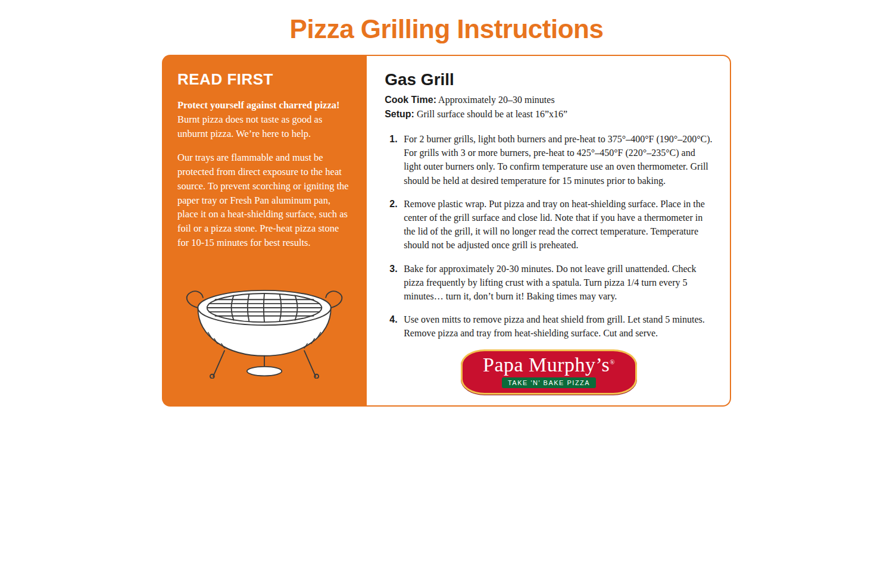Pizza Grilling Instructions
READ FIRST
Protect yourself against charred pizza! Burnt pizza does not taste as good as unburnt pizza. We’re here to help.
Our trays are flammable and must be protected from direct exposure to the heat source. To prevent scorching or igniting the paper tray or Fresh Pan aluminum pan, place it on a heat-shielding surface, such as foil or a pizza stone. Pre-heat pizza stone for 10-15 minutes for best results.
Gas Grill
Cook Time: Approximately 20–30 minutes
Setup: Grill surface should be at least 16”x16”
For 2 burner grills, light both burners and pre-heat to 375°–400°F (190°–200°C). For grills with 3 or more burners, pre-heat to 425°–450°F (220°–235°C) and light outer burners only. To confirm temperature use an oven thermometer. Grill should be held at desired temperature for 15 minutes prior to baking.
Remove plastic wrap. Put pizza and tray on heat-shielding surface. Place in the center of the grill surface and close lid. Note that if you have a thermometer in the lid of the grill, it will no longer read the correct temperature. Temperature should not be adjusted once grill is preheated.
Bake for approximately 20-30 minutes. Do not leave grill unattended. Check pizza frequently by lifting crust with a spatula. Turn pizza 1/4 turn every 5 minutes… turn it, don’t burn it! Baking times may vary.
Use oven mitts to remove pizza and heat shield from grill. Let stand 5 minutes. Remove pizza and tray from heat-shielding surface. Cut and serve.
Papa Murphy’s®
TAKE 'N' BAKE PIZZA